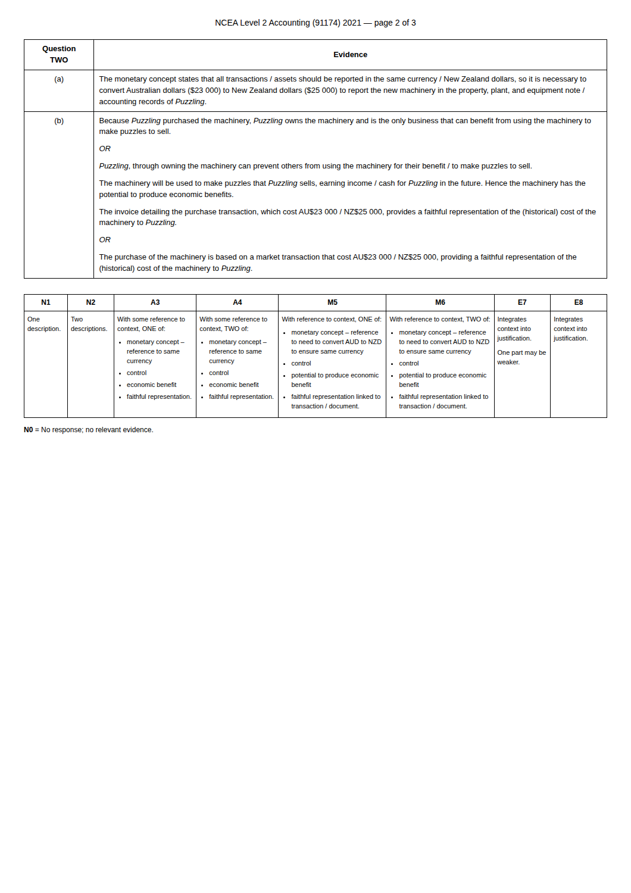NCEA Level 2 Accounting (91174) 2021 — page 2 of 3
| Question TWO | Evidence |
| --- | --- |
| (a) | The monetary concept states that all transactions / assets should be reported in the same currency / New Zealand dollars, so it is necessary to convert Australian dollars ($23 000) to New Zealand dollars ($25 000) to report the new machinery in the property, plant, and equipment note / accounting records of Puzzling . |
| (b) | Because Puzzling purchased the machinery, Puzzling owns the machinery and is the only business that can benefit from using the machinery to make puzzles to sell. OR Puzzling , through owning the machinery can prevent others from using the machinery for their benefit / to make puzzles to sell. The machinery will be used to make puzzles that Puzzling sells, earning income / cash for Puzzling in the future. Hence the machinery has the potential to produce economic benefits. The invoice detailing the purchase transaction, which cost AU$23 000 / NZ$25 000, provides a faithful representation of the (historical) cost of the machinery to Puzzling. OR The purchase of the machinery is based on a market transaction that cost AU$23 000 / NZ$25 000, providing a faithful representation of the (historical) cost of the machinery to Puzzling . |
| N1 | N2 | A3 | A4 | M5 | M6 | E7 | E8 |
| --- | --- | --- | --- | --- | --- | --- | --- |
| One description. | Two descriptions. | With some reference to context, ONE of: monetary concept – reference to same currency control economic benefit faithful representation. | With some reference to context, TWO of: monetary concept – reference to same currency control economic benefit faithful representation. | With reference to context, ONE of: monetary concept – reference to need to convert AUD to NZD to ensure same currency control potential to produce economic benefit faithful representation linked to transaction / document. | With reference to context, TWO of: monetary concept – reference to need to convert AUD to NZD to ensure same currency control potential to produce economic benefit faithful representation linked to transaction / document. | Integrates context into justification. One part may be weaker. | Integrates context into justification. |
N0 = No response; no relevant evidence.